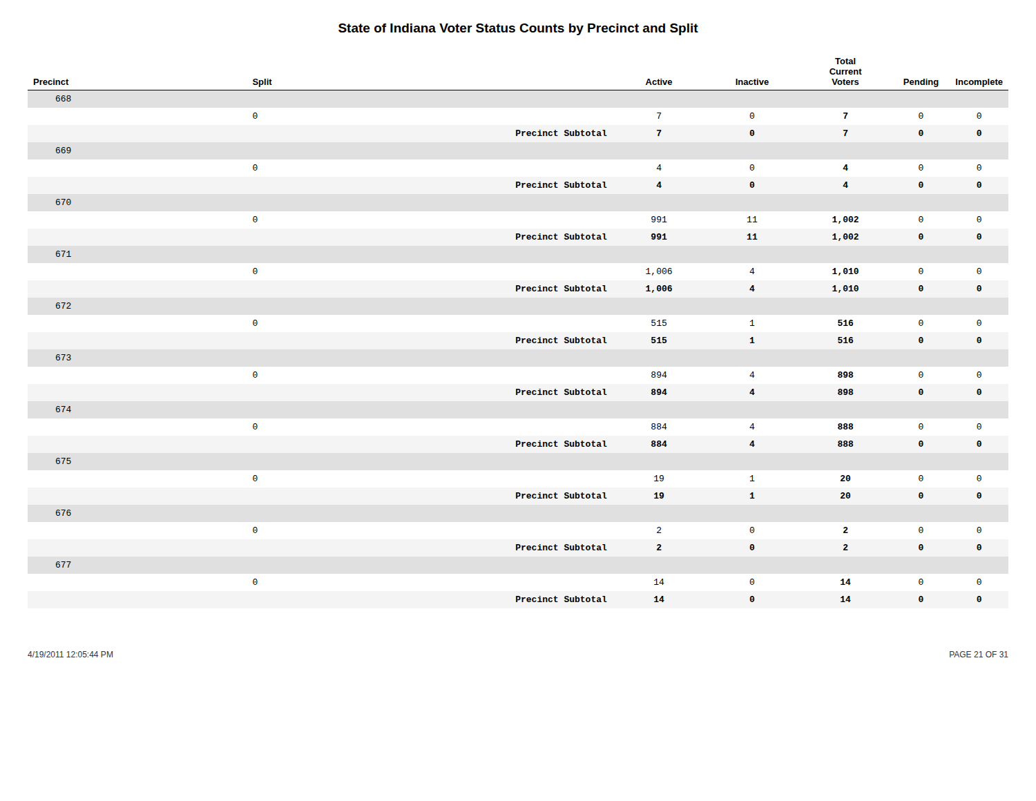State of Indiana Voter Status Counts by Precinct and Split
| Precinct | Split | | Active | Inactive | Total Current Voters | Pending | Incomplete |
| --- | --- | --- | --- | --- | --- | --- | --- |
| 668 | |
| | 0 | | 7 | 0 | 7 | 0 | 0 |
| | | Precinct Subtotal | 7 | 0 | 7 | 0 | 0 |
| 669 | |
| | 0 | | 4 | 0 | 4 | 0 | 0 |
| | | Precinct Subtotal | 4 | 0 | 4 | 0 | 0 |
| 670 | |
| | 0 | | 991 | 11 | 1,002 | 0 | 0 |
| | | Precinct Subtotal | 991 | 11 | 1,002 | 0 | 0 |
| 671 | |
| | 0 | | 1,006 | 4 | 1,010 | 0 | 0 |
| | | Precinct Subtotal | 1,006 | 4 | 1,010 | 0 | 0 |
| 672 | |
| | 0 | | 515 | 1 | 516 | 0 | 0 |
| | | Precinct Subtotal | 515 | 1 | 516 | 0 | 0 |
| 673 | |
| | 0 | | 894 | 4 | 898 | 0 | 0 |
| | | Precinct Subtotal | 894 | 4 | 898 | 0 | 0 |
| 674 | |
| | 0 | | 884 | 4 | 888 | 0 | 0 |
| | | Precinct Subtotal | 884 | 4 | 888 | 0 | 0 |
| 675 | |
| | 0 | | 19 | 1 | 20 | 0 | 0 |
| | | Precinct Subtotal | 19 | 1 | 20 | 0 | 0 |
| 676 | |
| | 0 | | 2 | 0 | 2 | 0 | 0 |
| | | Precinct Subtotal | 2 | 0 | 2 | 0 | 0 |
| 677 | |
| | 0 | | 14 | 0 | 14 | 0 | 0 |
| | | Precinct Subtotal | 14 | 0 | 14 | 0 | 0 |
4/19/2011 12:05:44 PM PAGE 21 OF 31